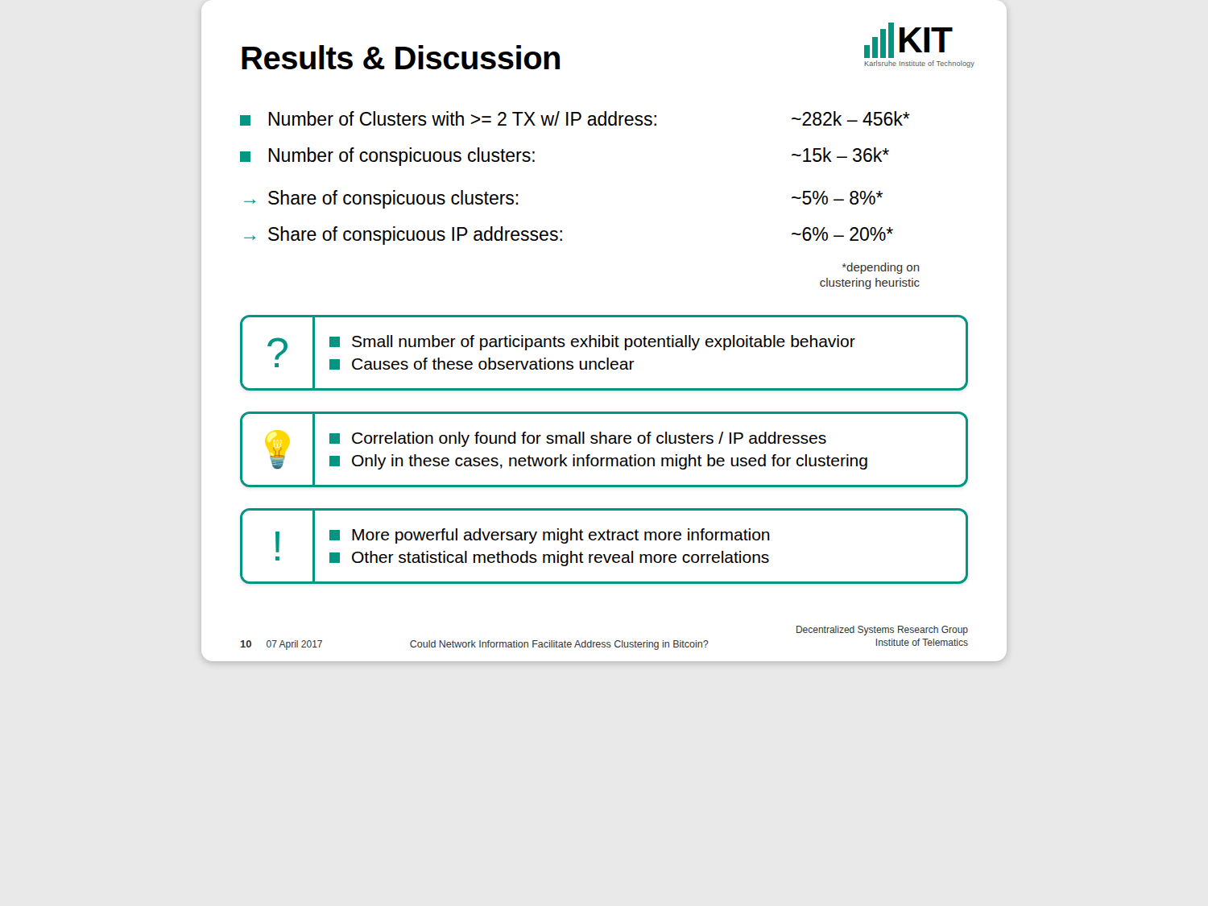KIT
Karlsruhe Institute of Technology
Results & Discussion
Number of Clusters with >= 2 TX w/ IP address: ~282k – 456k*
Number of conspicuous clusters: ~15k – 36k*
→ Share of conspicuous clusters: ~5% – 8%*
→ Share of conspicuous IP addresses: ~6% – 20%*
*depending on
clustering heuristic
?
Small number of participants exhibit potentially exploitable behavior
Causes of these observations unclear
💡
Correlation only found for small share of clusters / IP addresses
Only in these cases, network information might be used for clustering
!
More powerful adversary might extract more information
Other statistical methods might reveal more correlations
10 07 April 2017 Could Network Information Facilitate Address Clustering in Bitcoin? Decentralized Systems Research Group
Institute of Telematics